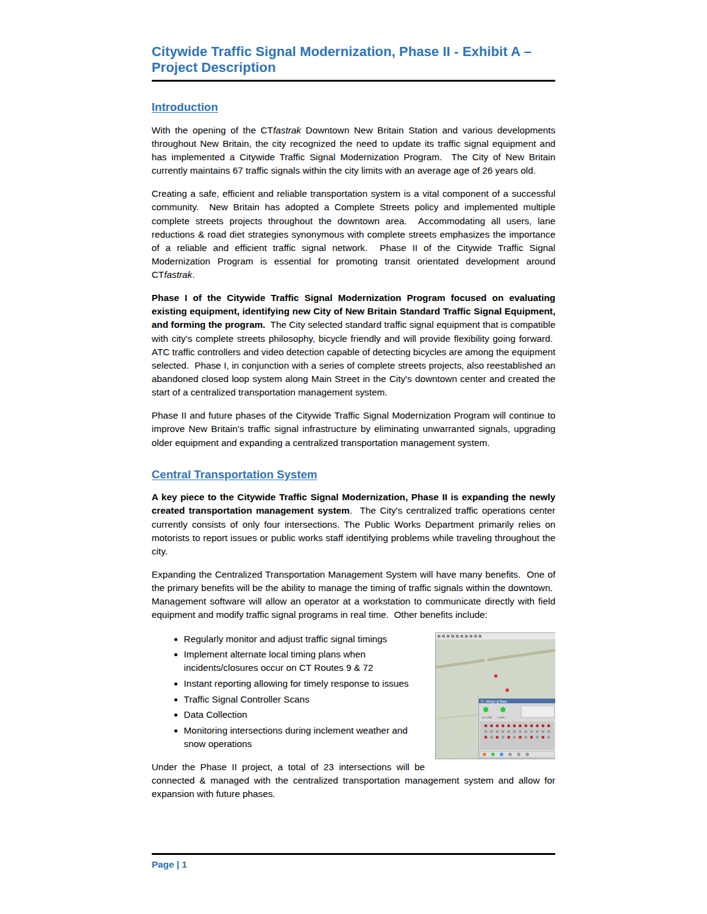Citywide Traffic Signal Modernization, Phase II - Exhibit A – Project Description
Introduction
With the opening of the CTfastrak Downtown New Britain Station and various developments throughout New Britain, the city recognized the need to update its traffic signal equipment and has implemented a Citywide Traffic Signal Modernization Program. The City of New Britain currently maintains 67 traffic signals within the city limits with an average age of 26 years old.
Creating a safe, efficient and reliable transportation system is a vital component of a successful community. New Britain has adopted a Complete Streets policy and implemented multiple complete streets projects throughout the downtown area. Accommodating all users, lane reductions & road diet strategies synonymous with complete streets emphasizes the importance of a reliable and efficient traffic signal network. Phase II of the Citywide Traffic Signal Modernization Program is essential for promoting transit orientated development around CTfastrak.
Phase I of the Citywide Traffic Signal Modernization Program focused on evaluating existing equipment, identifying new City of New Britain Standard Traffic Signal Equipment, and forming the program. The City selected standard traffic signal equipment that is compatible with city's complete streets philosophy, bicycle friendly and will provide flexibility going forward. ATC traffic controllers and video detection capable of detecting bicycles are among the equipment selected. Phase I, in conjunction with a series of complete streets projects, also reestablished an abandoned closed loop system along Main Street in the City's downtown center and created the start of a centralized transportation management system.
Phase II and future phases of the Citywide Traffic Signal Modernization Program will continue to improve New Britain's traffic signal infrastructure by eliminating unwarranted signals, upgrading older equipment and expanding a centralized transportation management system.
Central Transportation System
A key piece to the Citywide Traffic Signal Modernization, Phase II is expanding the newly created transportation management system. The City's centralized traffic operations center currently consists of only four intersections. The Public Works Department primarily relies on motorists to report issues or public works staff identifying problems while traveling throughout the city.
Expanding the Centralized Transportation Management System will have many benefits. One of the primary benefits will be the ability to manage the timing of traffic signals within the downtown. Management software will allow an operator at a workstation to communicate directly with field equipment and modify traffic signal programs in real time. Other benefits include:
Regularly monitor and adjust traffic signal timings
Implement alternate local timing plans when incidents/closures occur on CT Routes 9 & 72
Instant reporting allowing for timely response to issues
Traffic Signal Controller Scans
Data Collection
Monitoring intersections during inclement weather and snow operations
Under the Phase II project, a total of 23 intersections will be connected & managed with the centralized transportation management system and allow for expansion with future phases.
Page | 1